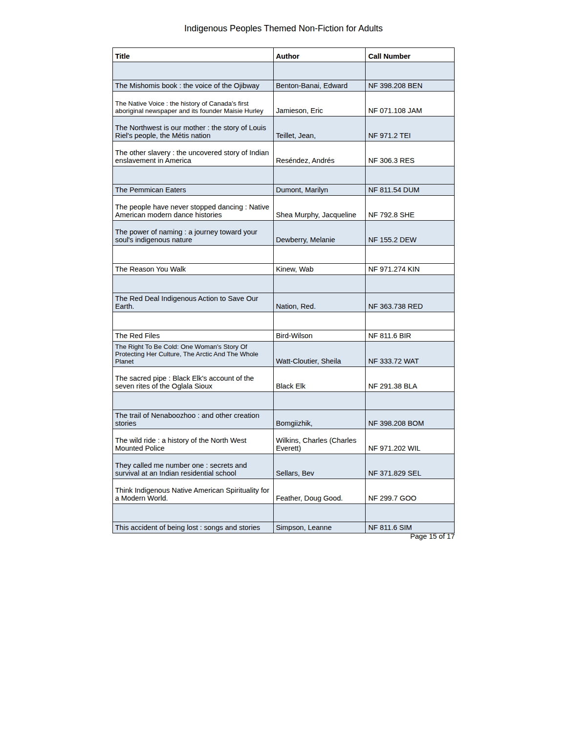Indigenous Peoples Themed Non-Fiction for Adults
| Title | Author | Call Number |
| --- | --- | --- |
| The Mishomis book : the voice of the Ojibway | Benton-Banai, Edward | NF 398.208 BEN |
| The Native Voice : the history of Canada's first aboriginal newspaper and its founder Maisie Hurley | Jamieson, Eric | NF 071.108 JAM |
| The Northwest is our mother : the story of Louis Riel's people, the Métis nation | Teillet, Jean, | NF 971.2 TEI |
| The other slavery : the uncovered story of Indian enslavement in America | Reséndez, Andrés | NF 306.3 RES |
| The Pemmican Eaters | Dumont, Marilyn | NF 811.54 DUM |
| The people have never stopped dancing : Native American modern dance histories | Shea Murphy, Jacqueline | NF 792.8 SHE |
| The power of naming : a journey toward your soul's indigenous nature | Dewberry, Melanie | NF 155.2 DEW |
| The Reason You Walk | Kinew, Wab | NF 971.274 KIN |
| The Red Deal Indigenous Action to Save Our Earth. | Nation, Red. | NF 363.738 RED |
| The Red Files | Bird-Wilson | NF 811.6 BIR |
| The Right To Be Cold: One Woman's Story Of Protecting Her Culture, The Arctic And The Whole Planet | Watt-Cloutier, Sheila | NF 333.72 WAT |
| The sacred pipe : Black Elk's account of the seven rites of the Oglala Sioux | Black Elk | NF 291.38 BLA |
| The trail of Nenaboozhoo : and other creation stories | Bomgiizhik, | NF 398.208 BOM |
| The wild ride : a history of the North West Mounted Police | Wilkins, Charles (Charles Everett) | NF 971.202 WIL |
| They called me number one : secrets and survival at an Indian residential school | Sellars, Bev | NF 371.829 SEL |
| Think Indigenous Native American Spirituality for a Modern World. | Feather, Doug Good. | NF 299.7 GOO |
| This accident of being lost : songs and stories | Simpson, Leanne | NF 811.6 SIM |
Page 15 of 17